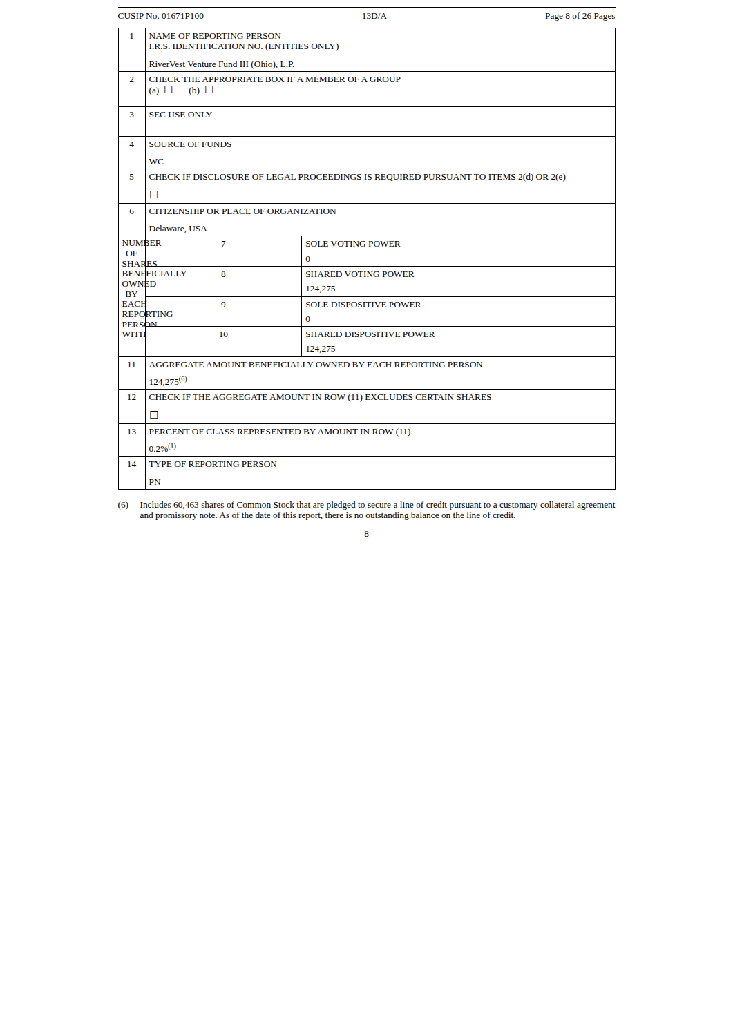CUSIP No. 01671P100
13D/A
Page 8 of 26 Pages
| 1 | NAME OF REPORTING PERSON I.R.S. IDENTIFICATION NO. (ENTITIES ONLY) RiverVest Venture Fund III (Ohio), L.P. |
| 2 | CHECK THE APPROPRIATE BOX IF A MEMBER OF A GROUP (a) ☐ (b) ☐ |
| 3 | SEC USE ONLY |
| 4 | SOURCE OF FUNDS WC |
| 5 | CHECK IF DISCLOSURE OF LEGAL PROCEEDINGS IS REQUIRED PURSUANT TO ITEMS 2(d) OR 2(e) ☐ |
| 6 | CITIZENSHIP OR PLACE OF ORGANIZATION Delaware, USA |
| NUMBER OF SHARES BENEFICIALLY OWNED BY EACH REPORTING PERSON WITH | 7 | SOLE VOTING POWER 0 |
| 8 | SHARED VOTING POWER 124,275 |
| 9 | SOLE DISPOSITIVE POWER 0 |
| 10 | SHARED DISPOSITIVE POWER 124,275 |
| 11 | AGGREGATE AMOUNT BENEFICIALLY OWNED BY EACH REPORTING PERSON 124,275 (6) |
| 12 | CHECK IF THE AGGREGATE AMOUNT IN ROW (11) EXCLUDES CERTAIN SHARES ☐ |
| 13 | PERCENT OF CLASS REPRESENTED BY AMOUNT IN ROW (11) 0.2% (1) |
| 14 | TYPE OF REPORTING PERSON PN |
(6)
Includes 60,463 shares of Common Stock that are pledged to secure a line of credit pursuant to a customary collateral agreement and promissory note. As of the date of this report, there is no outstanding balance on the line of credit.
8